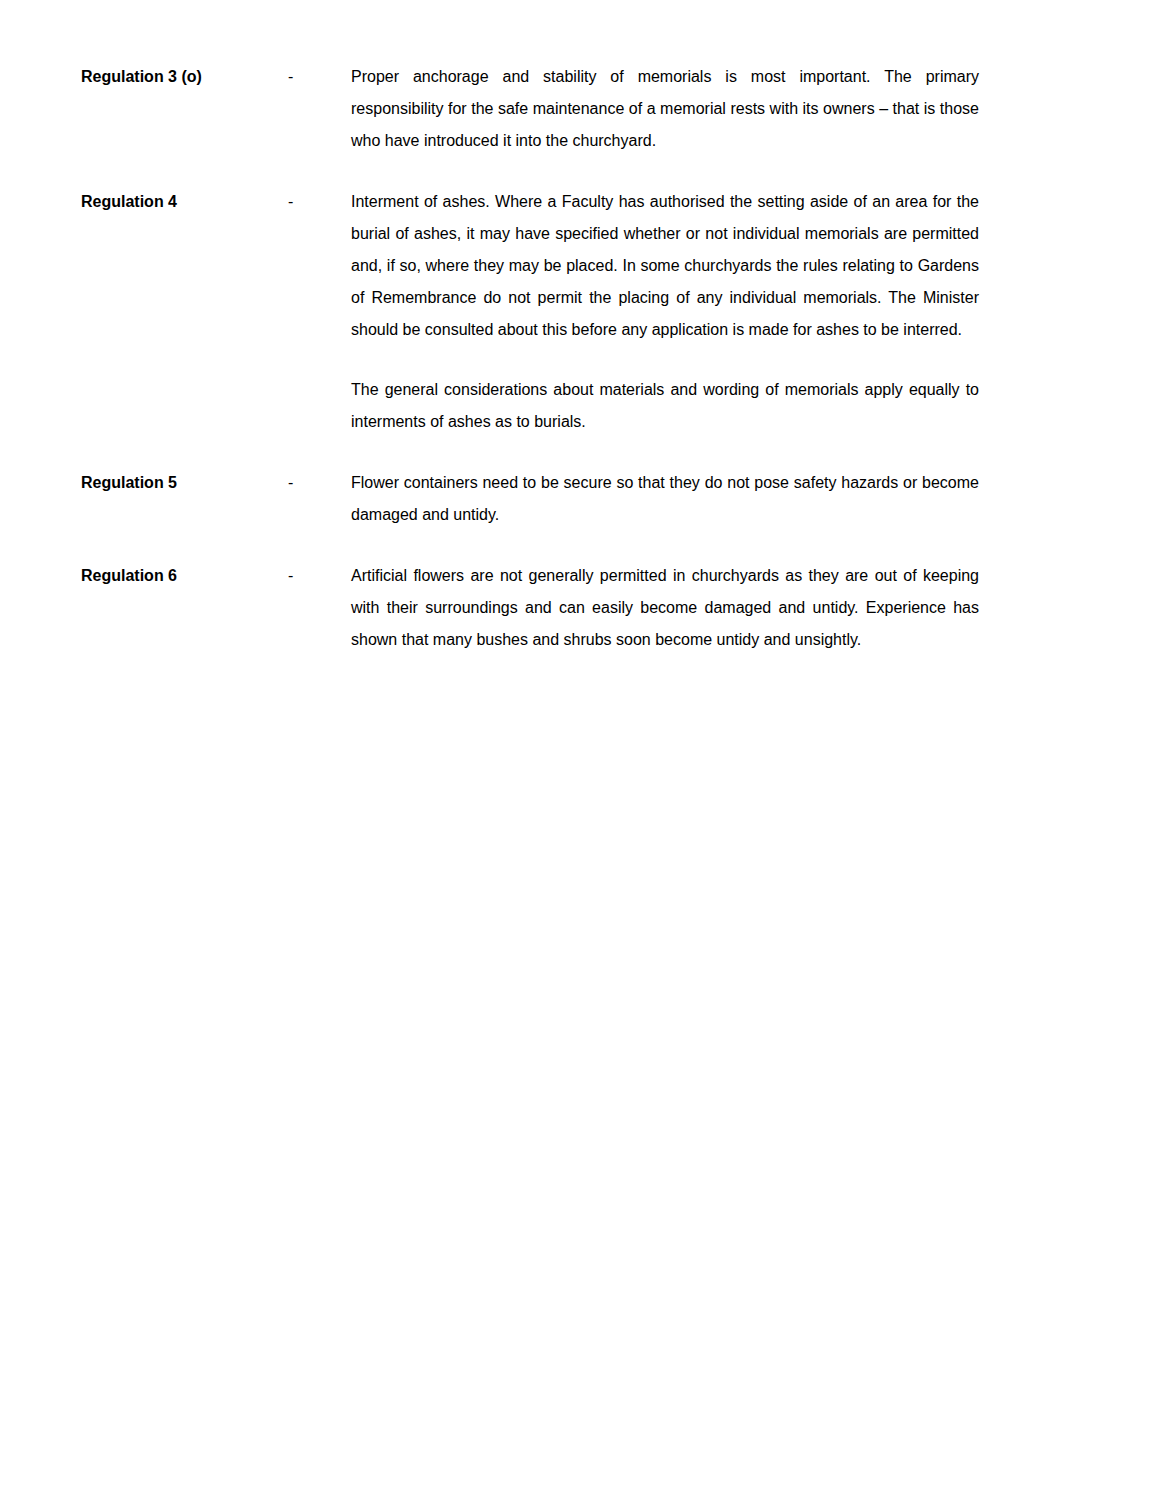| Regulation 3 (o) | - | Proper anchorage and stability of memorials is most important. The primary responsibility for the safe maintenance of a memorial rests with its owners – that is those who have introduced it into the churchyard. |
| Regulation 4 | - | Interment of ashes. Where a Faculty has authorised the setting aside of an area for the burial of ashes, it may have specified whether or not individual memorials are permitted and, if so, where they may be placed. In some churchyards the rules relating to Gardens of Remembrance do not permit the placing of any individual memorials. The Minister should be consulted about this before any application is made for ashes to be interred. The general considerations about materials and wording of memorials apply equally to interments of ashes as to burials. |
| Regulation 5 | - | Flower containers need to be secure so that they do not pose safety hazards or become damaged and untidy. |
| Regulation 6 | - | Artificial flowers are not generally permitted in churchyards as they are out of keeping with their surroundings and can easily become damaged and untidy. Experience has shown that many bushes and shrubs soon become untidy and unsightly. |